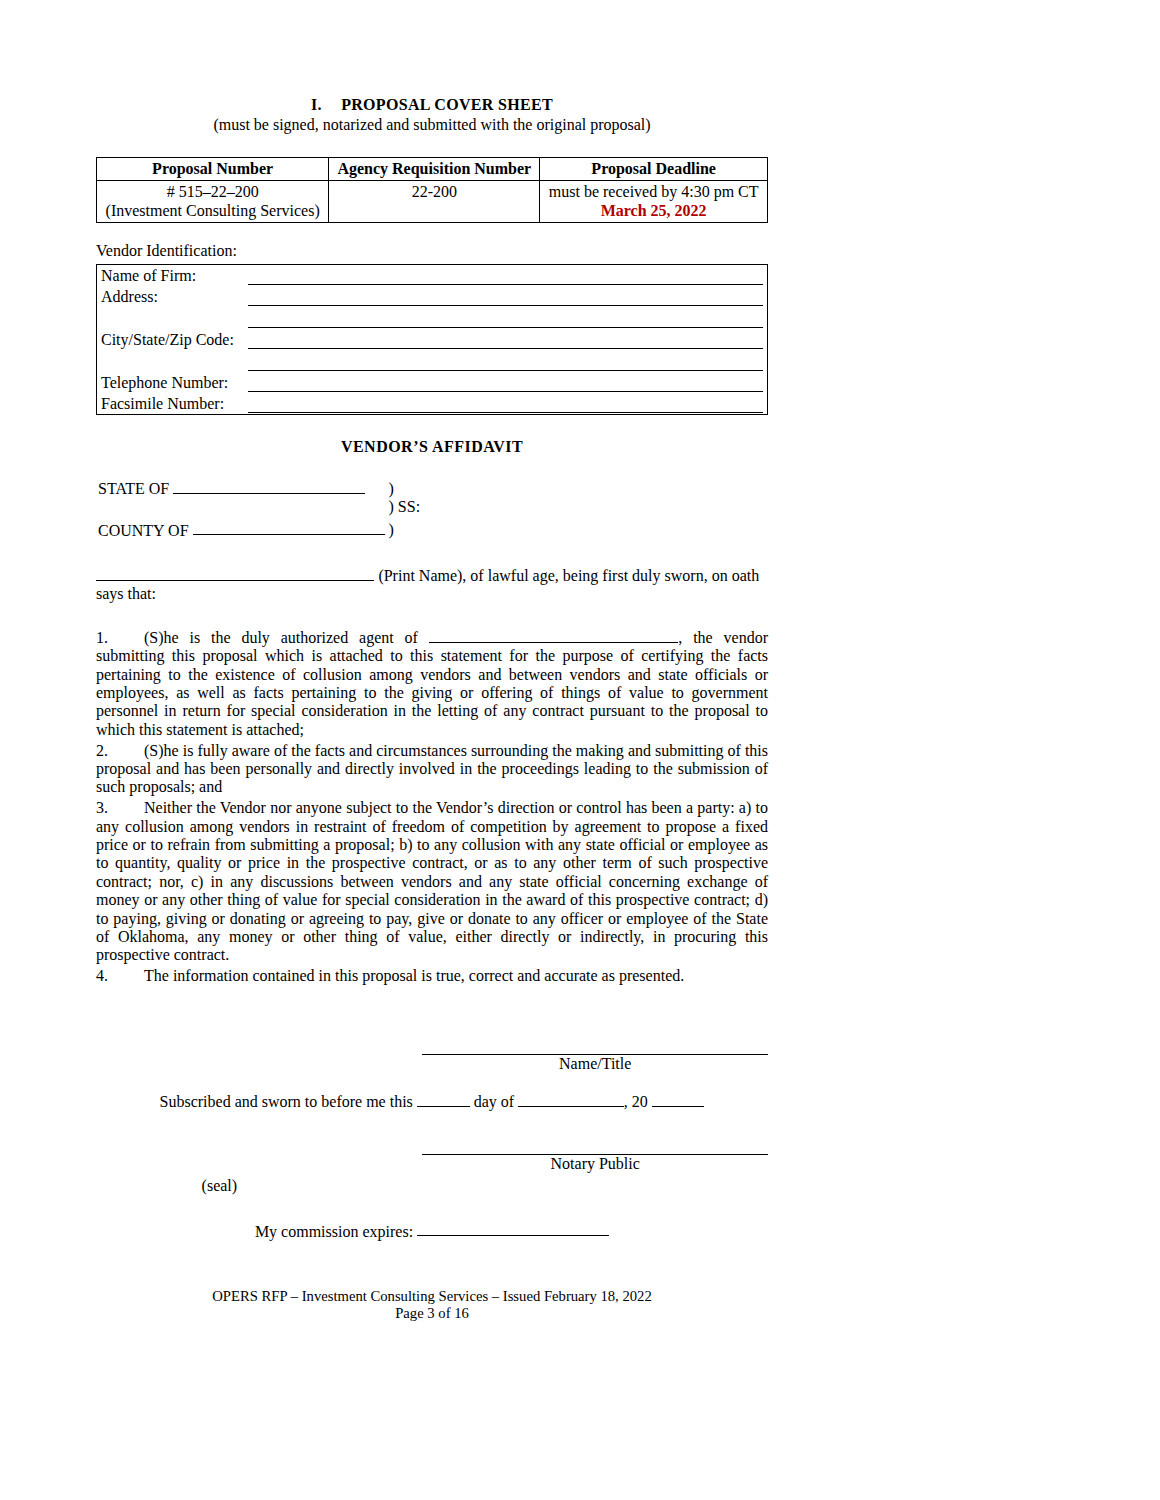I. PROPOSAL COVER SHEET
(must be signed, notarized and submitted with the original proposal)
| Proposal Number | Agency Requisition Number | Proposal Deadline |
| --- | --- | --- |
| # 515–22–200 (Investment Consulting Services) | 22-200 | must be received by 4:30 pm CT March 25, 2022 |
Vendor Identification:
| Name of Firm: | |
| Address: | |
| City/State/Zip Code: | |
| Telephone Number: | |
| Facsimile Number: | |
VENDOR’S AFFIDAVIT
| STATE OF | ) |
| | ) SS: |
| COUNTY OF | ) |
(Print Name), of lawful age, being first duly sworn, on oath says that:
1.(S)he is the duly authorized agent of , the vendor submitting this proposal which is attached to this statement for the purpose of certifying the facts pertaining to the existence of collusion among vendors and between vendors and state officials or employees, as well as facts pertaining to the giving or offering of things of value to government personnel in return for special consideration in the letting of any contract pursuant to the proposal to which this statement is attached;
2.(S)he is fully aware of the facts and circumstances surrounding the making and submitting of this proposal and has been personally and directly involved in the proceedings leading to the submission of such proposals; and
3. Neither the Vendor nor anyone subject to the Vendor’s direction or control has been a party: a) to any collusion among vendors in restraint of freedom of competition by agreement to propose a fixed price or to refrain from submitting a proposal; b) to any collusion with any state official or employee as to quantity, quality or price in the prospective contract, or as to any other term of such prospective contract; nor, c) in any discussions between vendors and any state official concerning exchange of money or any other thing of value for special consideration in the award of this prospective contract; d) to paying, giving or donating or agreeing to pay, give or donate to any officer or employee of the State of Oklahoma, any money or other thing of value, either directly or indirectly, in procuring this prospective contract.
4. The information contained in this proposal is true, correct and accurate as presented.
Name/Title
Subscribed and sworn to before me this day of , 20
Notary Public
(seal)
My commission expires:
OPERS RFP – Investment Consulting Services – Issued February 18, 2022
Page 3 of 16